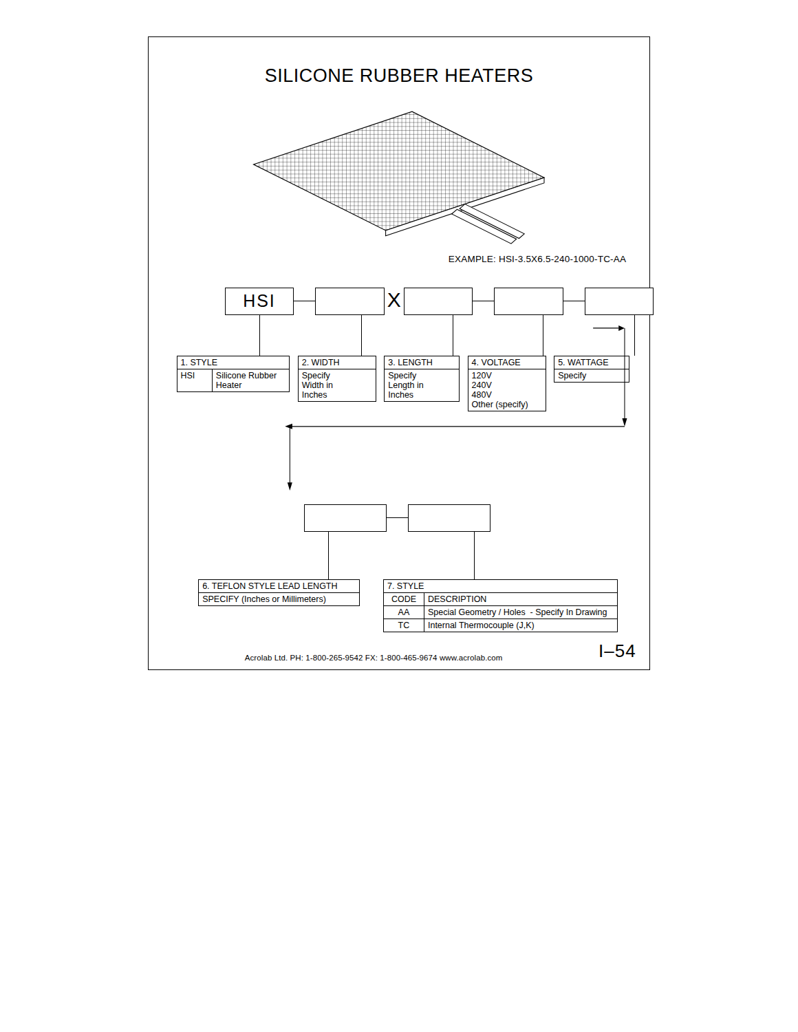SILICONE RUBBER HEATERS
EXAMPLE: HSI-3.5X6.5-240-1000-TC-AA
HSI
X
| 1. STYLE |
| HSI | Silicone Rubber Heater |
| 2. WIDTH |
| Specify Width in Inches |
| 3. LENGTH |
| Specify Length in Inches |
| 4. VOLTAGE |
| 120V 240V 480V Other (specify) |
| 5. WATTAGE |
| Specify |
| 6. TEFLON STYLE LEAD LENGTH |
| SPECIFY (Inches or Millimeters) |
| 7. STYLE |
| CODE | DESCRIPTION |
| AA | Special Geometry / Holes - Specify In Drawing |
| TC | Internal Thermocouple (J,K) |
Acrolab Ltd. PH: 1-800-265-9542 FX: 1-800-465-9674 www.acrolab.com
I–54